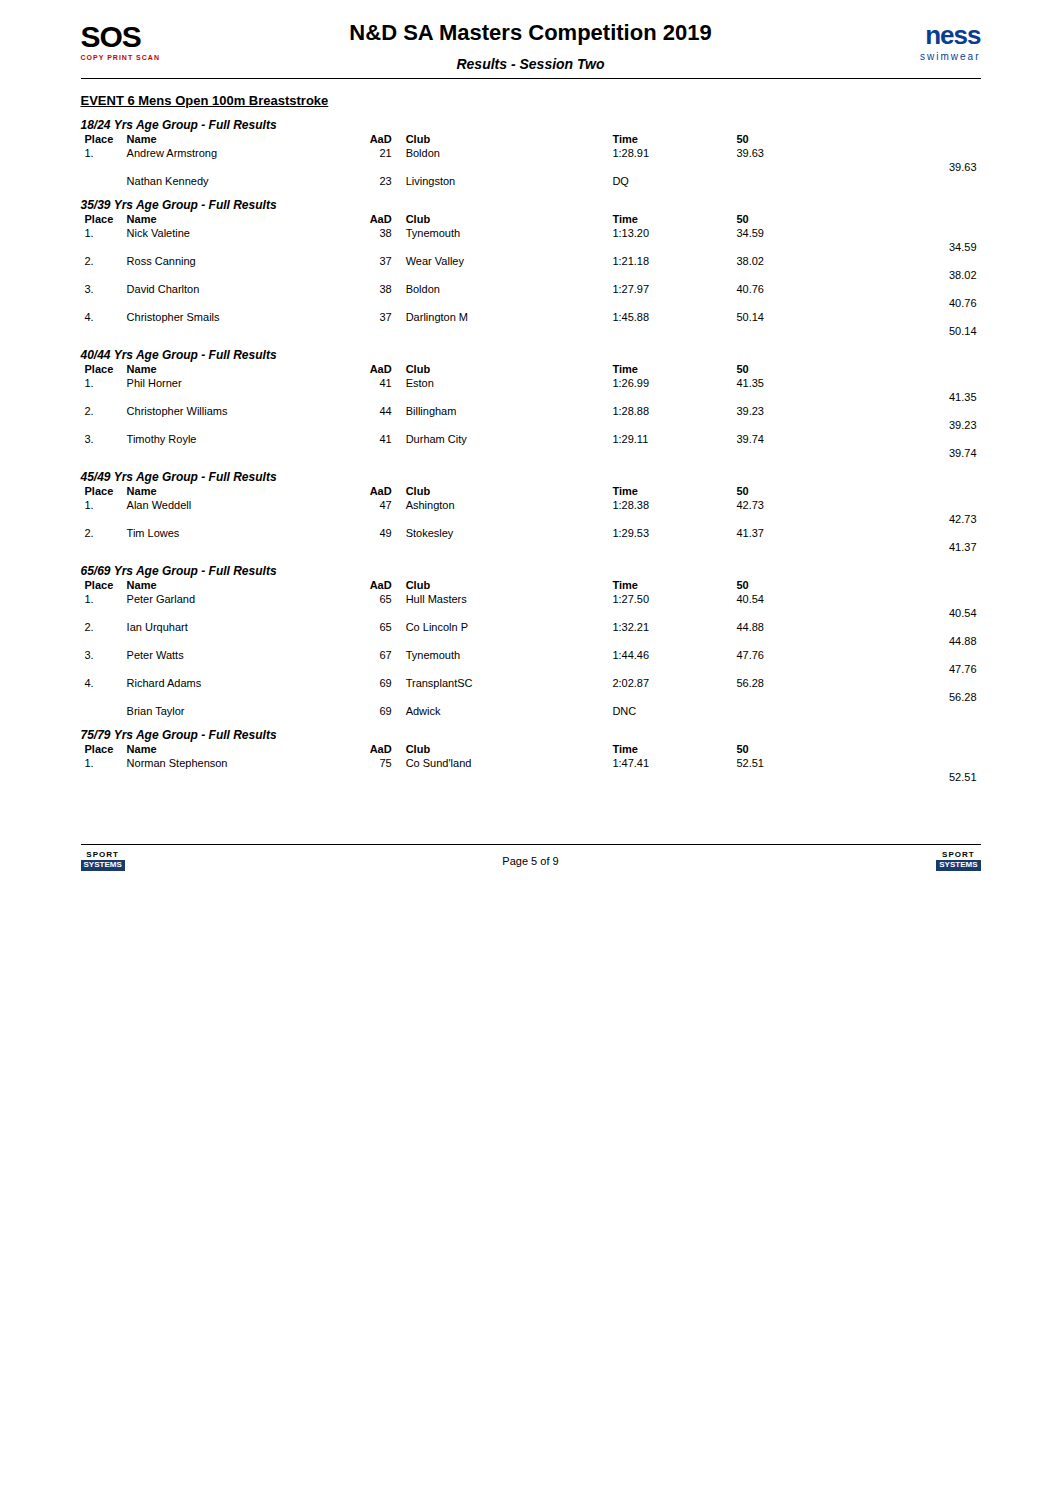SOS
COPY PRINT SCAN
N&D SA Masters Competition 2019
Results - Session Two
ness
swimwear
EVENT 6 Mens Open 100m Breaststroke
18/24 Yrs Age Group - Full Results
| Place | Name | AaD | Club | Time | 50 | |
| --- | --- | --- | --- | --- | --- | --- |
| 1. | Andrew Armstrong | 21 | Boldon | 1:28.91 | 39.63 | |
| | | | | | | 39.63 |
| | Nathan Kennedy | 23 | Livingston | DQ | | |
35/39 Yrs Age Group - Full Results
| Place | Name | AaD | Club | Time | 50 | |
| --- | --- | --- | --- | --- | --- | --- |
| 1. | Nick Valetine | 38 | Tynemouth | 1:13.20 | 34.59 | |
| | | | | | | 34.59 |
| 2. | Ross Canning | 37 | Wear Valley | 1:21.18 | 38.02 | |
| | | | | | | 38.02 |
| 3. | David Charlton | 38 | Boldon | 1:27.97 | 40.76 | |
| | | | | | | 40.76 |
| 4. | Christopher Smails | 37 | Darlington M | 1:45.88 | 50.14 | |
| | | | | | | 50.14 |
40/44 Yrs Age Group - Full Results
| Place | Name | AaD | Club | Time | 50 | |
| --- | --- | --- | --- | --- | --- | --- |
| 1. | Phil Horner | 41 | Eston | 1:26.99 | 41.35 | |
| | | | | | | 41.35 |
| 2. | Christopher Williams | 44 | Billingham | 1:28.88 | 39.23 | |
| | | | | | | 39.23 |
| 3. | Timothy Royle | 41 | Durham City | 1:29.11 | 39.74 | |
| | | | | | | 39.74 |
45/49 Yrs Age Group - Full Results
| Place | Name | AaD | Club | Time | 50 | |
| --- | --- | --- | --- | --- | --- | --- |
| 1. | Alan Weddell | 47 | Ashington | 1:28.38 | 42.73 | |
| | | | | | | 42.73 |
| 2. | Tim Lowes | 49 | Stokesley | 1:29.53 | 41.37 | |
| | | | | | | 41.37 |
65/69 Yrs Age Group - Full Results
| Place | Name | AaD | Club | Time | 50 | |
| --- | --- | --- | --- | --- | --- | --- |
| 1. | Peter Garland | 65 | Hull Masters | 1:27.50 | 40.54 | |
| | | | | | | 40.54 |
| 2. | Ian Urquhart | 65 | Co Lincoln P | 1:32.21 | 44.88 | |
| | | | | | | 44.88 |
| 3. | Peter Watts | 67 | Tynemouth | 1:44.46 | 47.76 | |
| | | | | | | 47.76 |
| 4. | Richard Adams | 69 | TransplantSC | 2:02.87 | 56.28 | |
| | | | | | | 56.28 |
| | Brian Taylor | 69 | Adwick | DNC | | |
75/79 Yrs Age Group - Full Results
| Place | Name | AaD | Club | Time | 50 | |
| --- | --- | --- | --- | --- | --- | --- |
| 1. | Norman Stephenson | 75 | Co Sund'land | 1:47.41 | 52.51 | |
| | | | | | | 52.51 |
SPORT SYSTEMS
Page 5 of 9
SPORT SYSTEMS